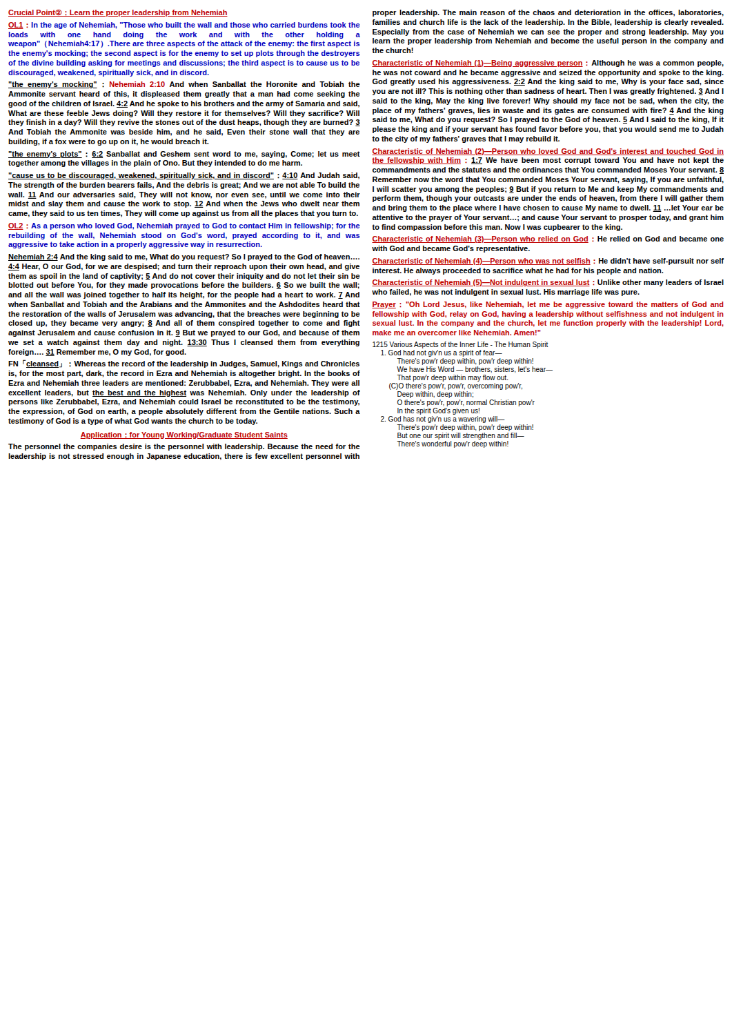Crucial Point②：Learn the proper leadership from Nehemiah
OL1：In the age of Nehemiah, "Those who built the wall and those who carried burdens took the loads with one hand doing the work and with the other holding a weapon"（Nehemiah4:17）.There are three aspects of the attack of the enemy: the first aspect is the enemy's mocking; the second aspect is for the enemy to set up plots through the destroyers of the divine building asking for meetings and discussions; the third aspect is to cause us to be discouraged, weakened, spiritually sick, and in discord.
"the enemy's mocking"：Nehemiah 2:10 And when Sanballat the Horonite and Tobiah the Ammonite servant heard of this, it displeased them greatly that a man had come seeking the good of the children of Israel. 4:2 And he spoke to his brothers and the army of Samaria and said, What are these feeble Jews doing? Will they restore it for themselves? Will they sacrifice? Will they finish in a day? Will they revive the stones out of the dust heaps, though they are burned? 3 And Tobiah the Ammonite was beside him, and he said, Even their stone wall that they are building, if a fox were to go up on it, he would breach it.
"the enemy's plots"：6:2 Sanballat and Geshem sent word to me, saying, Come; let us meet together among the villages in the plain of Ono. But they intended to do me harm.
"cause us to be discouraged, weakened, spiritually sick, and in discord"：4:10 And Judah said, The strength of the burden bearers fails, And the debris is great; And we are not able To build the wall. 11 And our adversaries said, They will not know, nor even see, until we come into their midst and slay them and cause the work to stop. 12 And when the Jews who dwelt near them came, they said to us ten times, They will come up against us from all the places that you turn to.
OL2：As a person who loved God, Nehemiah prayed to God to contact Him in fellowship; for the rebuilding of the wall, Nehemiah stood on God's word, prayed according to it, and was aggressive to take action in a properly aggressive way in resurrection.
Nehemiah 2:4 And the king said to me, What do you request? So I prayed to the God of heaven…. 4:4 Hear, O our God, for we are despised; and turn their reproach upon their own head, and give them as spoil in the land of captivity; 5 And do not cover their iniquity and do not let their sin be blotted out before You, for they made provocations before the builders. 6 So we built the wall; and all the wall was joined together to half its height, for the people had a heart to work. 7 And when Sanballat and Tobiah and the Arabians and the Ammonites and the Ashdodites heard that the restoration of the walls of Jerusalem was advancing, that the breaches were beginning to be closed up, they became very angry; 8 And all of them conspired together to come and fight against Jerusalem and cause confusion in it. 9 But we prayed to our God, and because of them we set a watch against them day and night. 13:30 Thus I cleansed them from everything foreign…. 31 Remember me, O my God, for good.
FN「cleansed」：Whereas the record of the leadership in Judges, Samuel, Kings and Chronicles is, for the most part, dark, the record in Ezra and Nehemiah is altogether bright. In the books of Ezra and Nehemiah three leaders are mentioned: Zerubbabel, Ezra, and Nehemiah. They were all excellent leaders, but the best and the highest was Nehemiah. Only under the leadership of persons like Zerubbabel, Ezra, and Nehemiah could Israel be reconstituted to be the testimony, the expression, of God on earth, a people absolutely different from the Gentile nations. Such a testimony of God is a type of what God wants the church to be today.
Application：for Young Working/Graduate Student Saints
The personnel the companies desire is the personnel with leadership. Because the need for the leadership is not stressed enough in Japanese education, there is few excellent personnel with proper leadership. The main reason of the chaos and deterioration in the offices, laboratories, families and church life is the lack of the leadership. In the Bible, leadership is clearly revealed. Especially from the case of Nehemiah we can see the proper and strong leadership. May you learn the proper leadership from Nehemiah and become the useful person in the company and the church!
Characteristic of Nehemiah (1)―Being aggressive person：Although he was a common people, he was not coward and he became aggressive and seized the opportunity and spoke to the king. God greatly used his aggressiveness. 2:2 And the king said to me, Why is your face sad, since you are not ill? This is nothing other than sadness of heart. Then I was greatly frightened. 3 And I said to the king, May the king live forever! Why should my face not be sad, when the city, the place of my fathers' graves, lies in waste and its gates are consumed with fire? 4 And the king said to me, What do you request? So I prayed to the God of heaven. 5 And I said to the king, If it please the king and if your servant has found favor before you, that you would send me to Judah to the city of my fathers' graves that I may rebuild it.
Characteristic of Nehemiah (2)―Person who loved God and God's interest and touched God in the fellowship with Him：1:7 We have been most corrupt toward You and have not kept the commandments and the statutes and the ordinances that You commanded Moses Your servant. 8 Remember now the word that You commanded Moses Your servant, saying, If you are unfaithful, I will scatter you among the peoples; 9 But if you return to Me and keep My commandments and perform them, though your outcasts are under the ends of heaven, from there I will gather them and bring them to the place where I have chosen to cause My name to dwell. 11 …let Your ear be attentive to the prayer of Your servant…; and cause Your servant to prosper today, and grant him to find compassion before this man. Now I was cupbearer to the king.
Characteristic of Nehemiah (3)―Person who relied on God：He relied on God and became one with God and became God's representative.
Characteristic of Nehemiah (4)―Person who was not selfish：He didn't have self-pursuit nor self interest. He always proceeded to sacrifice what he had for his people and nation.
Characteristic of Nehemiah (5)―Not indulgent in sexual lust：Unlike other many leaders of Israel who failed, he was not indulgent in sexual lust. His marriage life was pure.
Prayer："Oh Lord Jesus, like Nehemiah, let me be aggressive toward the matters of God and fellowship with God, relay on God, having a leadership without selfishness and not indulgent in sexual lust. In the company and the church, let me function properly with the leadership! Lord, make me an overcomer like Nehemiah. Amen!"
1215 Various Aspects of the Inner Life - The Human Spirit
1. God had not giv'n us a spirit of fear—
There's pow'r deep within, pow'r deep within!
We have His Word — brothers, sisters, let's hear—
That pow'r deep within may flow out.
(C)O there's pow'r, pow'r, overcoming pow'r,
Deep within, deep within;
O there's pow'r, pow'r, normal Christian pow'r
In the spirit God's given us!
2. God has not giv'n us a wavering will—
There's pow'r deep within, pow'r deep within!
But one our spirit will strengthen and fill—
There's wonderful pow'r deep within!